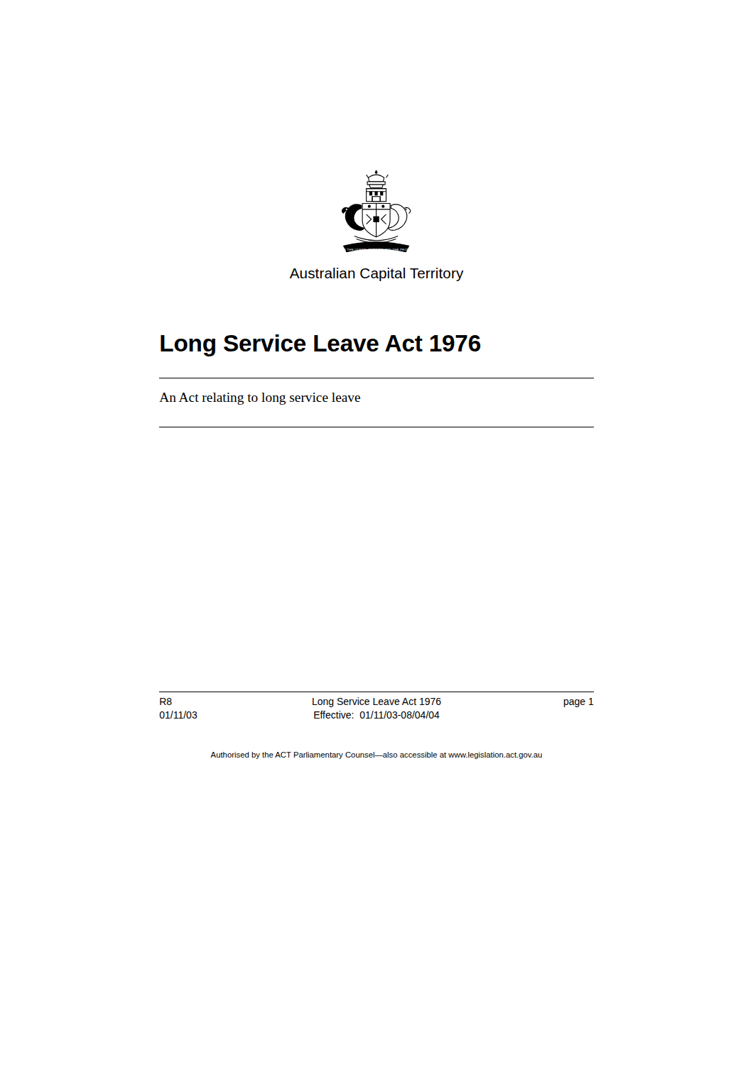FOR THE QUEEN, THE LAW AND THE PEOPLE
Australian Capital Territory
Long Service Leave Act 1976
An Act relating to long service leave
| R8 01/11/03 | Long Service Leave Act 1976 Effective: 01/11/03-08/04/04 | page 1 |
Authorised by the ACT Parliamentary Counsel—also accessible at www.legislation.act.gov.au